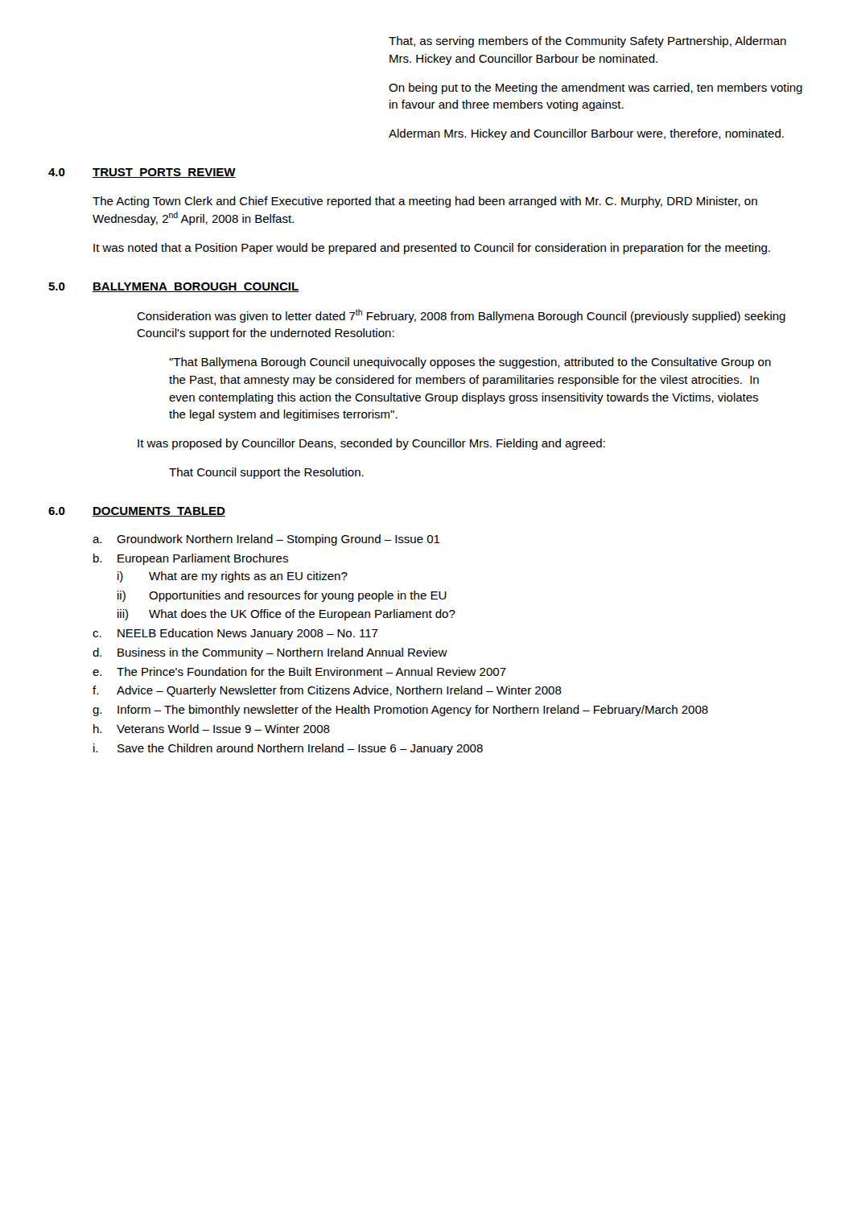That, as serving members of the Community Safety Partnership, Alderman Mrs. Hickey and Councillor Barbour be nominated.
On being put to the Meeting the amendment was carried, ten members voting in favour and three members voting against.
Alderman Mrs. Hickey and Councillor Barbour were, therefore, nominated.
4.0 TRUST PORTS REVIEW
The Acting Town Clerk and Chief Executive reported that a meeting had been arranged with Mr. C. Murphy, DRD Minister, on Wednesday, 2nd April, 2008 in Belfast.
It was noted that a Position Paper would be prepared and presented to Council for consideration in preparation for the meeting.
5.0 BALLYMENA BOROUGH COUNCIL
Consideration was given to letter dated 7th February, 2008 from Ballymena Borough Council (previously supplied) seeking Council's support for the undernoted Resolution:
"That Ballymena Borough Council unequivocally opposes the suggestion, attributed to the Consultative Group on the Past, that amnesty may be considered for members of paramilitaries responsible for the vilest atrocities. In even contemplating this action the Consultative Group displays gross insensitivity towards the Victims, violates the legal system and legitimises terrorism".
It was proposed by Councillor Deans, seconded by Councillor Mrs. Fielding and agreed:
That Council support the Resolution.
6.0 DOCUMENTS TABLED
a. Groundwork Northern Ireland – Stomping Ground – Issue 01
b. European Parliament Brochures
i) What are my rights as an EU citizen?
ii) Opportunities and resources for young people in the EU
iii) What does the UK Office of the European Parliament do?
c. NEELB Education News January 2008 – No. 117
d. Business in the Community – Northern Ireland Annual Review
e. The Prince's Foundation for the Built Environment – Annual Review 2007
f. Advice – Quarterly Newsletter from Citizens Advice, Northern Ireland – Winter 2008
g. Inform – The bimonthly newsletter of the Health Promotion Agency for Northern Ireland – February/March 2008
h. Veterans World – Issue 9 – Winter 2008
i. Save the Children around Northern Ireland – Issue 6 – January 2008